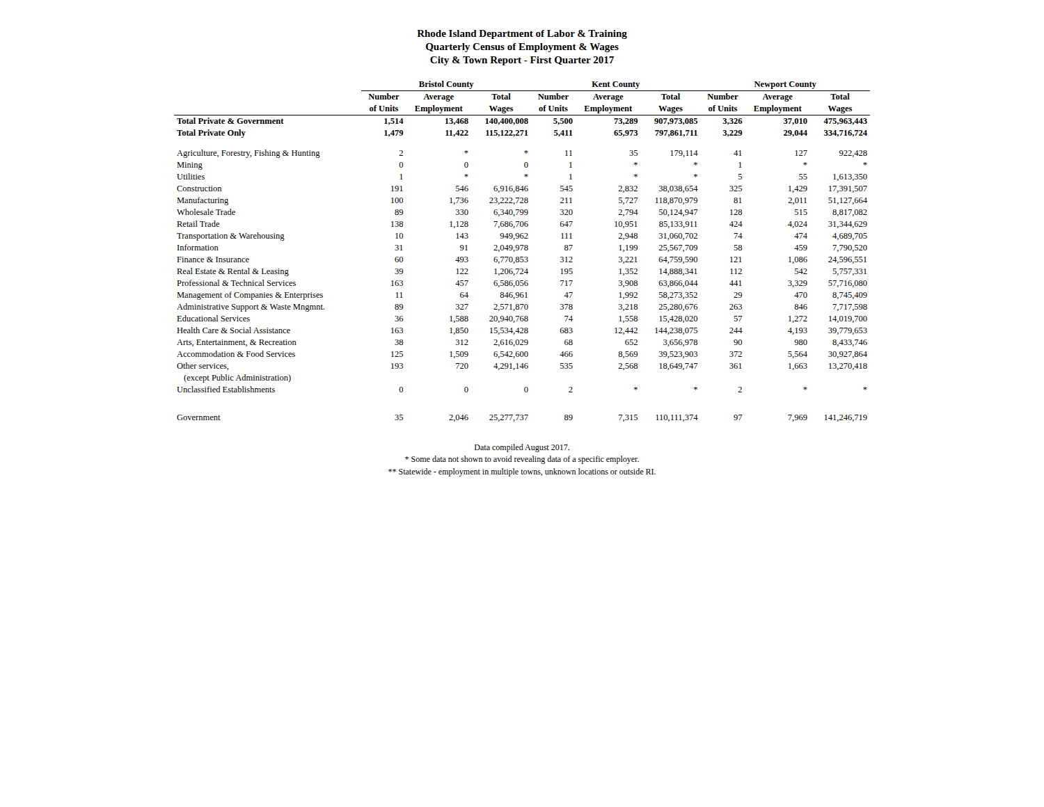Rhode Island Department of Labor & Training
Quarterly Census of Employment & Wages
City & Town Report - First Quarter 2017
| | Bristol County | Kent County | Newport County |
| --- | --- | --- | --- |
| Number | Average | Total | Number | Average | Total | Number | Average | Total |
| of Units | Employment | Wages | of Units | Employment | Wages | of Units | Employment | Wages |
| Total Private & Government | 1,514 | 13,468 | 140,400,008 | 5,500 | 73,289 | 907,973,085 | 3,326 | 37,010 | 475,963,443 |
| Total Private Only | 1,479 | 11,422 | 115,122,271 | 5,411 | 65,973 | 797,861,711 | 3,229 | 29,044 | 334,716,724 |
| Agriculture, Forestry, Fishing & Hunting | 2 | * | * | 11 | 35 | 179,114 | 41 | 127 | 922,428 |
| Mining | 0 | 0 | 0 | 1 | * | * | 1 | * | * |
| Utilities | 1 | * | * | 1 | * | * | 5 | 55 | 1,613,350 |
| Construction | 191 | 546 | 6,916,846 | 545 | 2,832 | 38,038,654 | 325 | 1,429 | 17,391,507 |
| Manufacturing | 100 | 1,736 | 23,222,728 | 211 | 5,727 | 118,870,979 | 81 | 2,011 | 51,127,664 |
| Wholesale Trade | 89 | 330 | 6,340,799 | 320 | 2,794 | 50,124,947 | 128 | 515 | 8,817,082 |
| Retail Trade | 138 | 1,128 | 7,686,706 | 647 | 10,951 | 85,133,911 | 424 | 4,024 | 31,344,629 |
| Transportation & Warehousing | 10 | 143 | 949,962 | 111 | 2,948 | 31,060,702 | 74 | 474 | 4,689,705 |
| Information | 31 | 91 | 2,049,978 | 87 | 1,199 | 25,567,709 | 58 | 459 | 7,790,520 |
| Finance & Insurance | 60 | 493 | 6,770,853 | 312 | 3,221 | 64,759,590 | 121 | 1,086 | 24,596,551 |
| Real Estate & Rental & Leasing | 39 | 122 | 1,206,724 | 195 | 1,352 | 14,888,341 | 112 | 542 | 5,757,331 |
| Professional & Technical Services | 163 | 457 | 6,586,056 | 717 | 3,908 | 63,866,044 | 441 | 3,329 | 57,716,080 |
| Management of Companies & Enterprises | 11 | 64 | 846,961 | 47 | 1,992 | 58,273,352 | 29 | 470 | 8,745,409 |
| Administrative Support & Waste Mngmnt. | 89 | 327 | 2,571,870 | 378 | 3,218 | 25,280,676 | 263 | 846 | 7,717,598 |
| Educational Services | 36 | 1,588 | 20,940,768 | 74 | 1,558 | 15,428,020 | 57 | 1,272 | 14,019,700 |
| Health Care & Social Assistance | 163 | 1,850 | 15,534,428 | 683 | 12,442 | 144,238,075 | 244 | 4,193 | 39,779,653 |
| Arts, Entertainment, & Recreation | 38 | 312 | 2,616,029 | 68 | 652 | 3,656,978 | 90 | 980 | 8,433,746 |
| Accommodation & Food Services | 125 | 1,509 | 6,542,600 | 466 | 8,569 | 39,523,903 | 372 | 5,564 | 30,927,864 |
| Other services, | 193 | 720 | 4,291,146 | 535 | 2,568 | 18,649,747 | 361 | 1,663 | 13,270,418 |
| (except Public Administration) | |
| Unclassified Establishments | 0 | 0 | 0 | 2 | * | * | 2 | * | * |
| Government | 35 | 2,046 | 25,277,737 | 89 | 7,315 | 110,111,374 | 97 | 7,969 | 141,246,719 |
Data compiled August 2017.
* Some data not shown to avoid revealing data of a specific employer.
** Statewide - employment in multiple towns, unknown locations or outside RI.